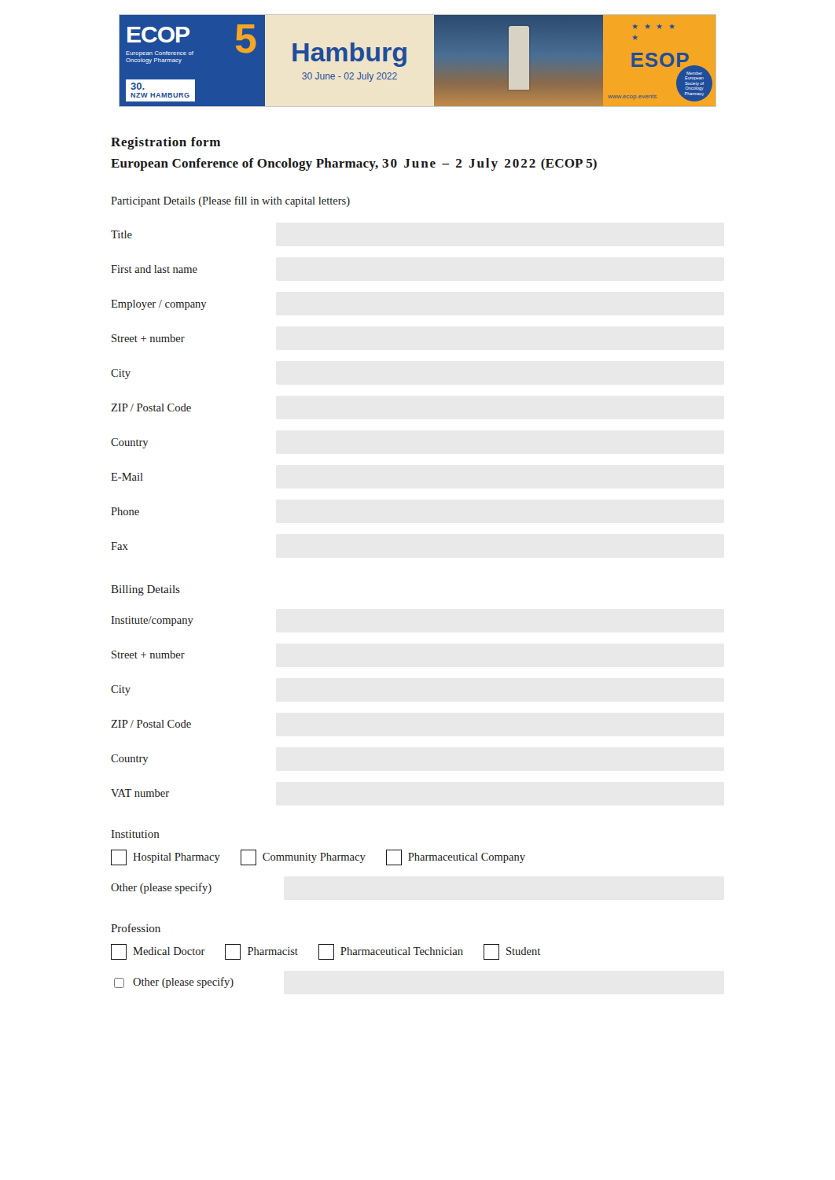ECOP
5
European Conference of
Oncology Pharmacy
30.NZW HAMBURG
Hamburg
30 June - 02 July 2022
★ ★ ★ ★ ★
ESOP
www.ecop.events
Member
European Society of
Oncology Pharmacy
Registration form European Conference of Oncology Pharmacy, 30 June – 2 July 2022 (ECOP 5)
Participant Details (Please fill in with capital letters)
Title
First and last name
Employer / company
Street + number
City
ZIP / Postal Code
Country
E-Mail
Phone
Fax
Billing Details
Institute/company
Street + number
City
ZIP / Postal Code
Country
VAT number
Institution
Hospital Pharmacy Community Pharmacy Pharmaceutical Company
Other (please specify)
Profession
Medical Doctor Pharmacist Pharmaceutical Technician Student
Other (please specify)